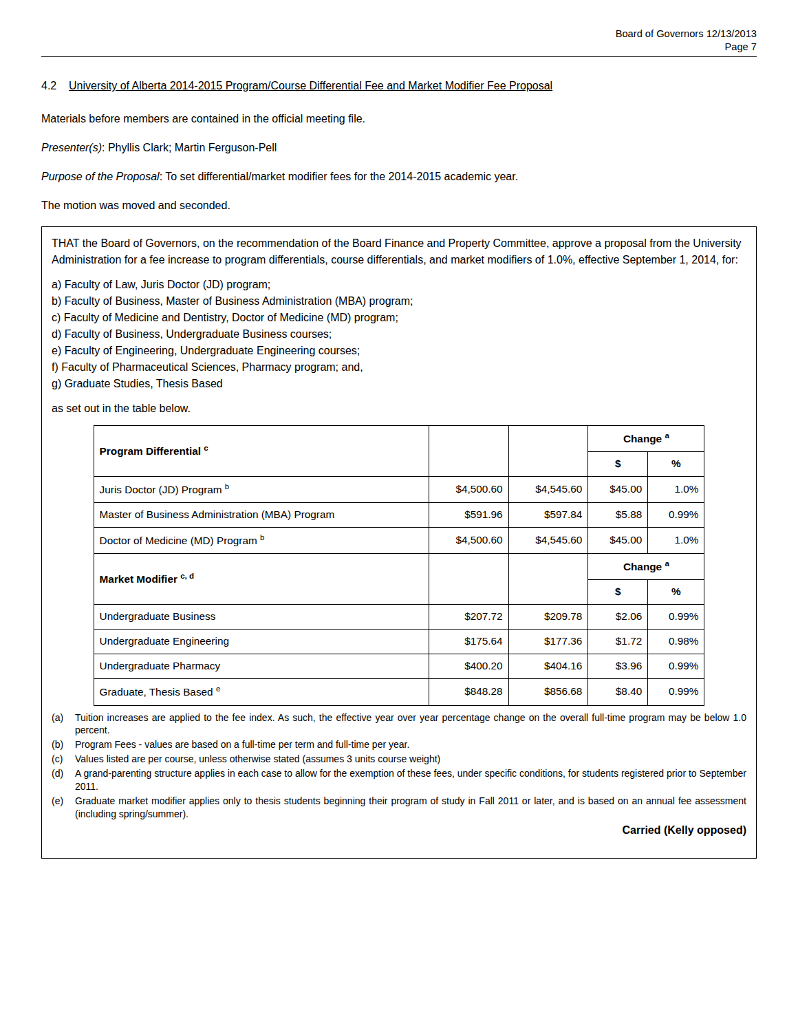Board of Governors 12/13/2013
Page 7
4.2 University of Alberta 2014-2015 Program/Course Differential Fee and Market Modifier Fee Proposal
Materials before members are contained in the official meeting file.
Presenter(s): Phyllis Clark; Martin Ferguson-Pell
Purpose of the Proposal: To set differential/market modifier fees for the 2014-2015 academic year.
The motion was moved and seconded.
THAT the Board of Governors, on the recommendation of the Board Finance and Property Committee, approve a proposal from the University Administration for a fee increase to program differentials, course differentials, and market modifiers of 1.0%, effective September 1, 2014, for:
a) Faculty of Law, Juris Doctor (JD) program;
b) Faculty of Business, Master of Business Administration (MBA) program;
c) Faculty of Medicine and Dentistry, Doctor of Medicine (MD) program;
d) Faculty of Business, Undergraduate Business courses;
e) Faculty of Engineering, Undergraduate Engineering courses;
f) Faculty of Pharmaceutical Sciences, Pharmacy program; and,
g) Graduate Studies, Thesis Based
as set out in the table below.
| Program Differential c | | | Change a |
| $ | % |
| Juris Doctor (JD) Program b | $4,500.60 | $4,545.60 | $45.00 | 1.0% |
| Master of Business Administration (MBA) Program | $591.96 | $597.84 | $5.88 | 0.99% |
| Doctor of Medicine (MD) Program b | $4,500.60 | $4,545.60 | $45.00 | 1.0% |
| Market Modifier c, d | | | Change a |
| $ | % |
| Undergraduate Business | $207.72 | $209.78 | $2.06 | 0.99% |
| Undergraduate Engineering | $175.64 | $177.36 | $1.72 | 0.98% |
| Undergraduate Pharmacy | $400.20 | $404.16 | $3.96 | 0.99% |
| Graduate, Thesis Based e | $848.28 | $856.68 | $8.40 | 0.99% |
(a) Tuition increases are applied to the fee index. As such, the effective year over year percentage change on the overall full-time program may be below 1.0 percent.
(b) Program Fees - values are based on a full-time per term and full-time per year.
(c) Values listed are per course, unless otherwise stated (assumes 3 units course weight)
(d) A grand-parenting structure applies in each case to allow for the exemption of these fees, under specific conditions, for students registered prior to September 2011.
(e) Graduate market modifier applies only to thesis students beginning their program of study in Fall 2011 or later, and is based on an annual fee assessment (including spring/summer).
Carried (Kelly opposed)